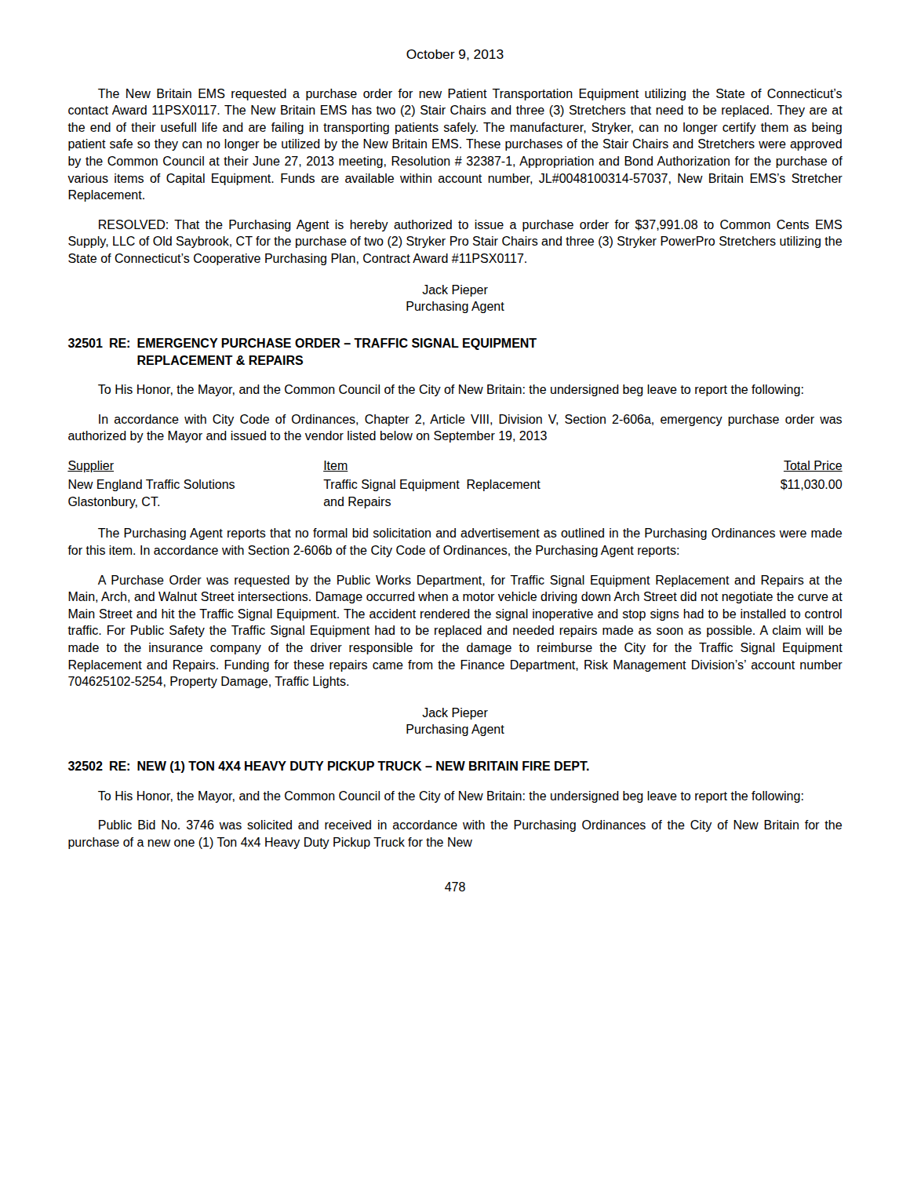October 9, 2013
The New Britain EMS requested a purchase order for new Patient Transportation Equipment utilizing the State of Connecticut’s contact Award 11PSX0117. The New Britain EMS has two (2) Stair Chairs and three (3) Stretchers that need to be replaced. They are at the end of their usefull life and are failing in transporting patients safely. The manufacturer, Stryker, can no longer certify them as being patient safe so they can no longer be utilized by the New Britain EMS. These purchases of the Stair Chairs and Stretchers were approved by the Common Council at their June 27, 2013 meeting, Resolution # 32387-1, Appropriation and Bond Authorization for the purchase of various items of Capital Equipment. Funds are available within account number, JL#0048100314-57037, New Britain EMS’s Stretcher Replacement.
RESOLVED: That the Purchasing Agent is hereby authorized to issue a purchase order for $37,991.08 to Common Cents EMS Supply, LLC of Old Saybrook, CT for the purchase of two (2) Stryker Pro Stair Chairs and three (3) Stryker PowerPro Stretchers utilizing the State of Connecticut’s Cooperative Purchasing Plan, Contract Award #11PSX0117.
Jack Pieper
Purchasing Agent
| 32501 | RE: | EMERGENCY PURCHASE ORDER – TRAFFIC SIGNAL EQUIPMENT REPLACEMENT & REPAIRS |
To His Honor, the Mayor, and the Common Council of the City of New Britain: the undersigned beg leave to report the following:
In accordance with City Code of Ordinances, Chapter 2, Article VIII, Division V, Section 2-606a, emergency purchase order was authorized by the Mayor and issued to the vendor listed below on September 19, 2013
| Supplier | Item | Total Price |
| --- | --- | --- |
| New England Traffic Solutions Glastonbury, CT. | Traffic Signal Equipment Replacement and Repairs | $11,030.00 |
The Purchasing Agent reports that no formal bid solicitation and advertisement as outlined in the Purchasing Ordinances were made for this item. In accordance with Section 2-606b of the City Code of Ordinances, the Purchasing Agent reports:
A Purchase Order was requested by the Public Works Department, for Traffic Signal Equipment Replacement and Repairs at the Main, Arch, and Walnut Street intersections. Damage occurred when a motor vehicle driving down Arch Street did not negotiate the curve at Main Street and hit the Traffic Signal Equipment. The accident rendered the signal inoperative and stop signs had to be installed to control traffic. For Public Safety the Traffic Signal Equipment had to be replaced and needed repairs made as soon as possible. A claim will be made to the insurance company of the driver responsible for the damage to reimburse the City for the Traffic Signal Equipment Replacement and Repairs. Funding for these repairs came from the Finance Department, Risk Management Division’s’ account number 704625102-5254, Property Damage, Traffic Lights.
Jack Pieper
Purchasing Agent
| 32502 | RE: | NEW (1) TON 4X4 HEAVY DUTY PICKUP TRUCK – NEW BRITAIN FIRE DEPT. |
To His Honor, the Mayor, and the Common Council of the City of New Britain: the undersigned beg leave to report the following:
Public Bid No. 3746 was solicited and received in accordance with the Purchasing Ordinances of the City of New Britain for the purchase of a new one (1) Ton 4x4 Heavy Duty Pickup Truck for the New
478